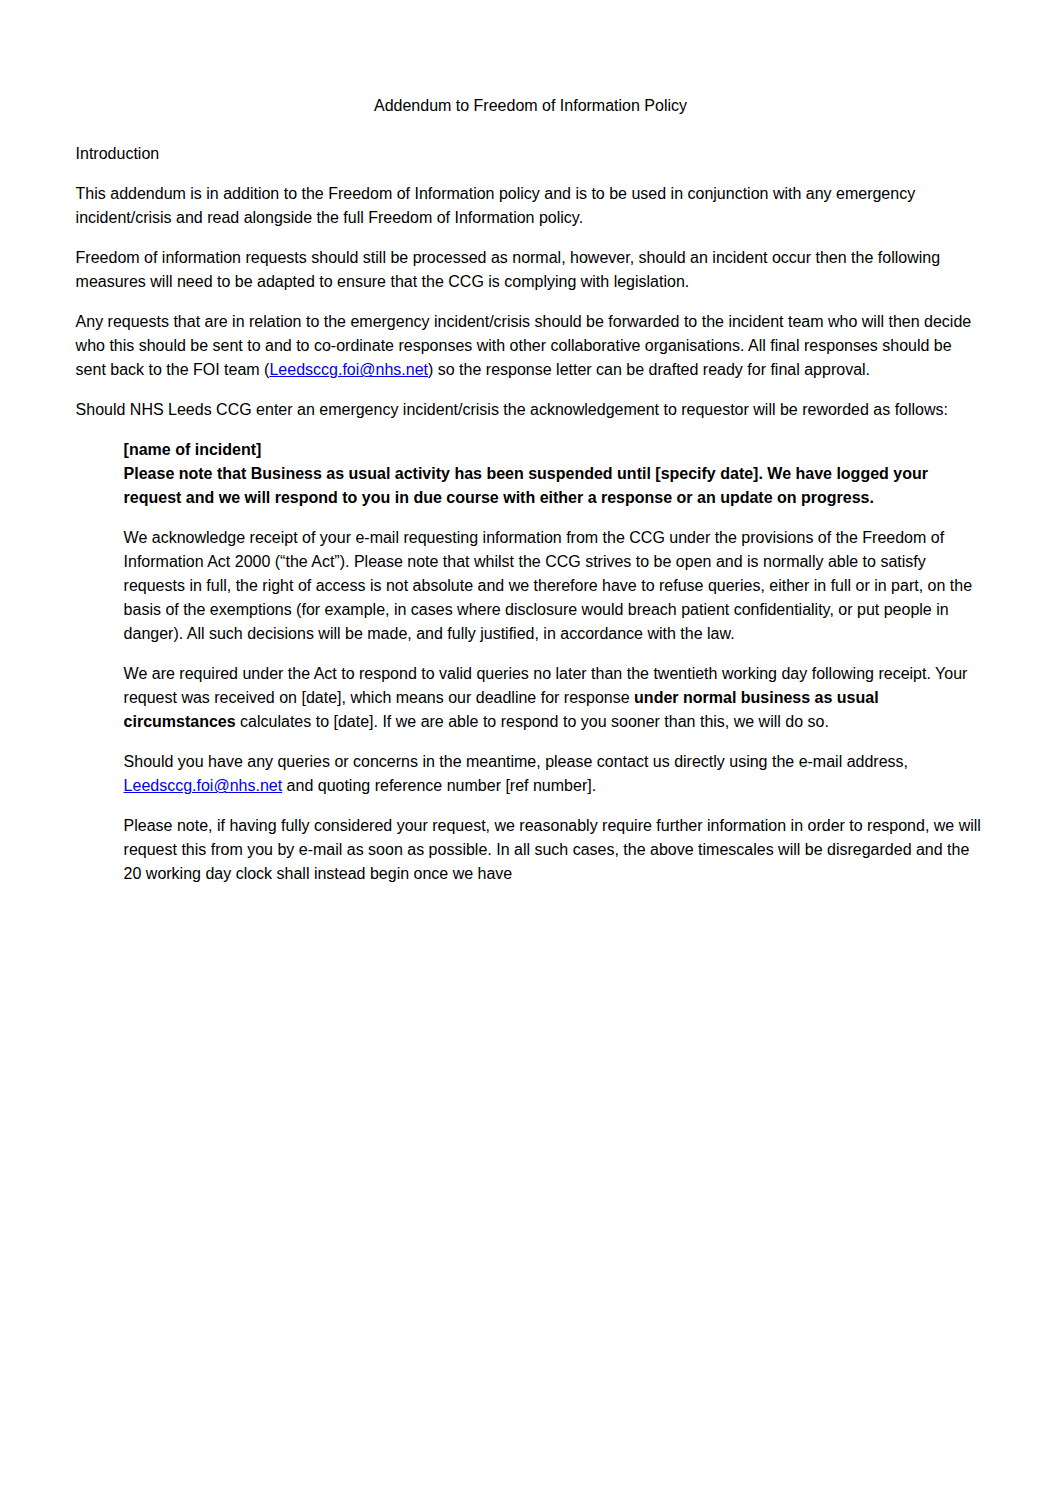Addendum to Freedom of Information Policy
Introduction
This addendum is in addition to the Freedom of Information policy and is to be used in conjunction with any emergency incident/crisis and read alongside the full Freedom of Information policy.
Freedom of information requests should still be processed as normal, however, should an incident occur then the following measures will need to be adapted to ensure that the CCG is complying with legislation.
Any requests that are in relation to the emergency incident/crisis should be forwarded to the incident team who will then decide who this should be sent to and to co-ordinate responses with other collaborative organisations. All final responses should be sent back to the FOI team (Leedsccg.foi@nhs.net) so the response letter can be drafted ready for final approval.
Should NHS Leeds CCG enter an emergency incident/crisis the acknowledgement to requestor will be reworded as follows:
[name of incident]
Please note that Business as usual activity has been suspended until [specify date]. We have logged your request and we will respond to you in due course with either a response or an update on progress.
We acknowledge receipt of your e-mail requesting information from the CCG under the provisions of the Freedom of Information Act 2000 (“the Act”). Please note that whilst the CCG strives to be open and is normally able to satisfy requests in full, the right of access is not absolute and we therefore have to refuse queries, either in full or in part, on the basis of the exemptions (for example, in cases where disclosure would breach patient confidentiality, or put people in danger). All such decisions will be made, and fully justified, in accordance with the law.
We are required under the Act to respond to valid queries no later than the twentieth working day following receipt. Your request was received on [date], which means our deadline for response under normal business as usual circumstances calculates to [date]. If we are able to respond to you sooner than this, we will do so.
Should you have any queries or concerns in the meantime, please contact us directly using the e-mail address, Leedsccg.foi@nhs.net and quoting reference number [ref number].
Please note, if having fully considered your request, we reasonably require further information in order to respond, we will request this from you by e-mail as soon as possible. In all such cases, the above timescales will be disregarded and the 20 working day clock shall instead begin once we have